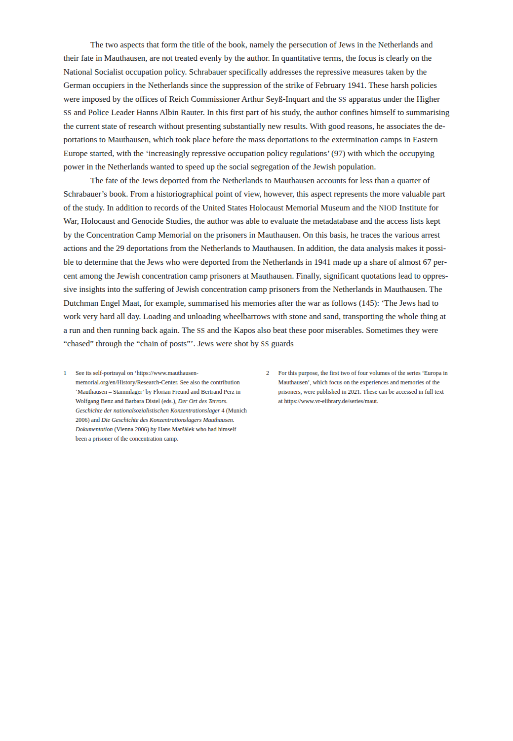The two aspects that form the title of the book, namely the persecution of Jews in the Netherlands and their fate in Mauthausen, are not treated evenly by the author. In quantitative terms, the focus is clearly on the National Socialist occupation policy. Schrabauer specifically addresses the repressive measures taken by the German occupiers in the Netherlands since the suppression of the strike of February 1941. These harsh policies were imposed by the offices of Reich Commissioner Arthur Seyß-Inquart and the SS apparatus under the Higher SS and Police Leader Hanns Albin Rauter. In this first part of his study, the author confines himself to summarising the current state of research without presenting substantially new results. With good reasons, he associates the deportations to Mauthausen, which took place before the mass deportations to the extermination camps in Eastern Europe started, with the ‘increasingly repressive occupation policy regulations’ (97) with which the occupying power in the Netherlands wanted to speed up the social segregation of the Jewish population.
The fate of the Jews deported from the Netherlands to Mauthausen accounts for less than a quarter of Schrabauer’s book. From a historiographical point of view, however, this aspect represents the more valuable part of the study. In addition to records of the United States Holocaust Memorial Museum and the NIOD Institute for War, Holocaust and Genocide Studies, the author was able to evaluate the metadatabase and the access lists kept by the Concentration Camp Memorial on the prisoners in Mauthausen. On this basis, he traces the various arrest actions and the 29 deportations from the Netherlands to Mauthausen. In addition, the data analysis makes it possible to determine that the Jews who were deported from the Netherlands in 1941 made up a share of almost 67 percent among the Jewish concentration camp prisoners at Mauthausen. Finally, significant quotations lead to oppressive insights into the suffering of Jewish concentration camp prisoners from the Netherlands in Mauthausen. The Dutchman Engel Maat, for example, summarised his memories after the war as follows (145): ‘The Jews had to work very hard all day. Loading and unloading wheelbarrows with stone and sand, transporting the whole thing at a run and then running back again. The SS and the Kapos also beat these poor miserables. Sometimes they were “chased” through the “chain of posts”’. Jews were shot by SS guards
1
See its self-portrayal on ‘https://www.mauthausen-memorial.org/en/History/Research-Center. See also the contribution ‘Mauthausen – Stammlager’ by Florian Freund and Bertrand Perz in Wolfgang Benz and Barbara Distel (eds.), Der Ort des Terrors. Geschichte der nationalsozialistischen Konzentrationslager 4 (Munich 2006) and Die Geschichte des Konzentrationslagers Mauthausen. Dokumentation (Vienna 2006) by Hans Maršálek who had himself been a prisoner of the concentration camp.
2
For this purpose, the first two of four volumes of the series ‘Europa in Mauthausen’, which focus on the experiences and memories of the prisoners, were published in 2021. These can be accessed in full text at https://www.vr-elibrary.de/series/maut.